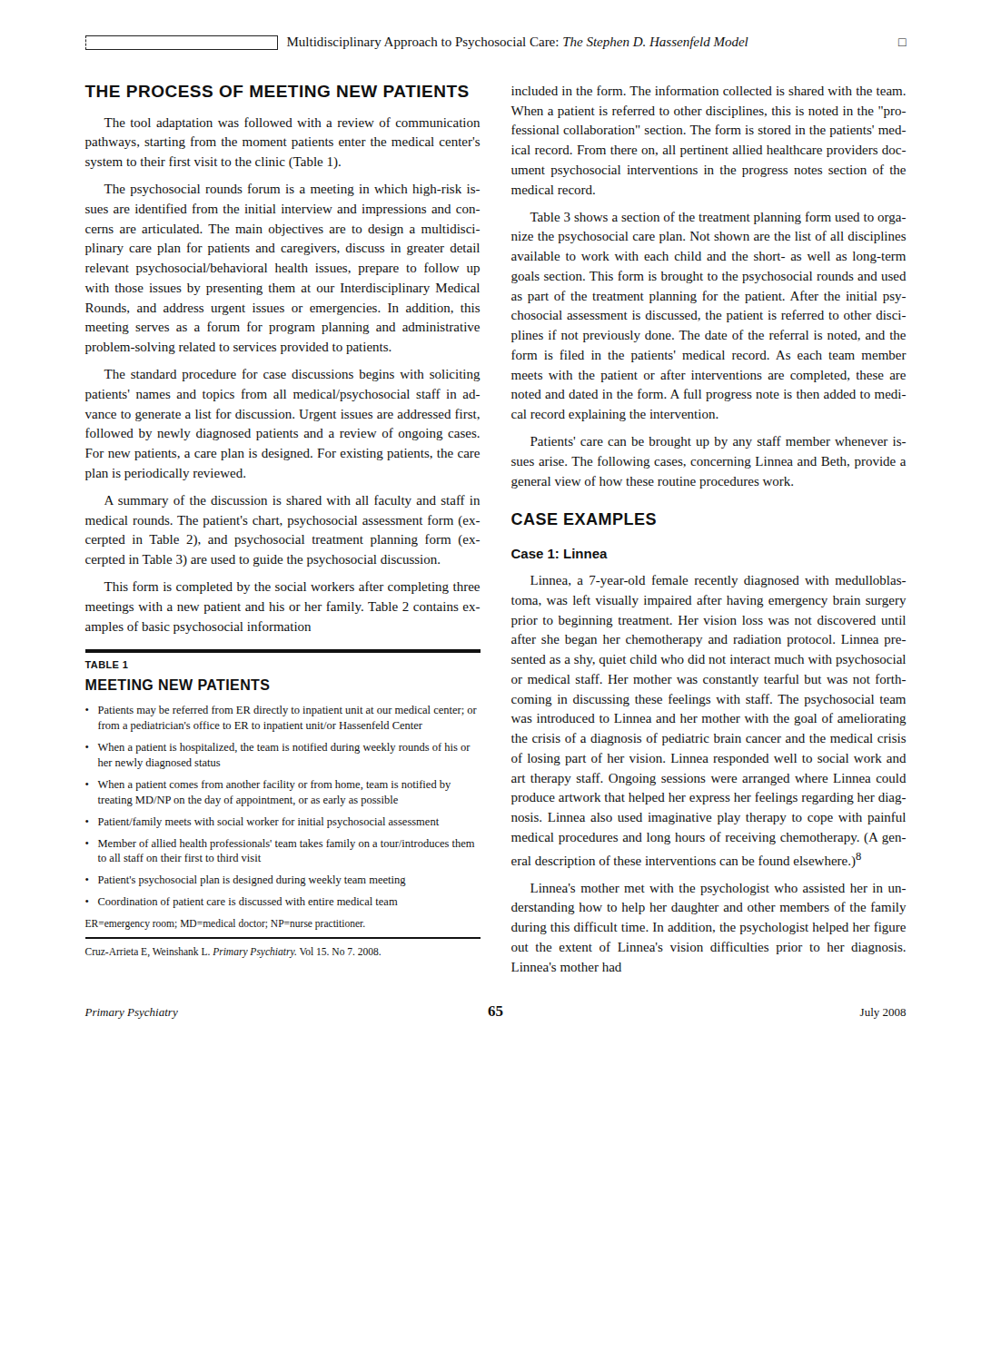Multidisciplinary Approach to Psychosocial Care: The Stephen D. Hassenfeld Model □
THE PROCESS OF MEETING NEW PATIENTS
The tool adaptation was followed with a review of communication pathways, starting from the moment patients enter the medical center's system to their first visit to the clinic (Table 1).
The psychosocial rounds forum is a meeting in which high-risk issues are identified from the initial interview and impressions and concerns are articulated. The main objectives are to design a multidisciplinary care plan for patients and caregivers, discuss in greater detail relevant psychosocial/behavioral health issues, prepare to follow up with those issues by presenting them at our Interdisciplinary Medical Rounds, and address urgent issues or emergencies. In addition, this meeting serves as a forum for program planning and administrative problem-solving related to services provided to patients.
The standard procedure for case discussions begins with soliciting patients' names and topics from all medical/psychosocial staff in advance to generate a list for discussion. Urgent issues are addressed first, followed by newly diagnosed patients and a review of ongoing cases. For new patients, a care plan is designed. For existing patients, the care plan is periodically reviewed.
A summary of the discussion is shared with all faculty and staff in medical rounds. The patient's chart, psychosocial assessment form (excerpted in Table 2), and psychosocial treatment planning form (excerpted in Table 3) are used to guide the psychosocial discussion.
This form is completed by the social workers after completing three meetings with a new patient and his or her family. Table 2 contains examples of basic psychosocial information
TABLE 1
MEETING NEW PATIENTS
Patients may be referred from ER directly to inpatient unit at our medical center; or from a pediatrician's office to ER to inpatient unit/or Hassenfeld Center
When a patient is hospitalized, the team is notified during weekly rounds of his or her newly diagnosed status
When a patient comes from another facility or from home, team is notified by treating MD/NP on the day of appointment, or as early as possible
Patient/family meets with social worker for initial psychosocial assessment
Member of allied health professionals' team takes family on a tour/introduces them to all staff on their first to third visit
Patient's psychosocial plan is designed during weekly team meeting
Coordination of patient care is discussed with entire medical team
ER=emergency room; MD=medical doctor; NP=nurse practitioner.
Cruz-Arrieta E, Weinshank L. Primary Psychiatry. Vol 15. No 7. 2008.
included in the form. The information collected is shared with the team. When a patient is referred to other disciplines, this is noted in the "professional collaboration" section. The form is stored in the patients' medical record. From there on, all pertinent allied healthcare providers document psychosocial interventions in the progress notes section of the medical record.
Table 3 shows a section of the treatment planning form used to organize the psychosocial care plan. Not shown are the list of all disciplines available to work with each child and the short- as well as long-term goals section. This form is brought to the psychosocial rounds and used as part of the treatment planning for the patient. After the initial psychosocial assessment is discussed, the patient is referred to other disciplines if not previously done. The date of the referral is noted, and the form is filed in the patients' medical record. As each team member meets with the patient or after interventions are completed, these are noted and dated in the form. A full progress note is then added to medical record explaining the intervention.
Patients' care can be brought up by any staff member whenever issues arise. The following cases, concerning Linnea and Beth, provide a general view of how these routine procedures work.
CASE EXAMPLES
Case 1: Linnea
Linnea, a 7-year-old female recently diagnosed with medulloblastoma, was left visually impaired after having emergency brain surgery prior to beginning treatment. Her vision loss was not discovered until after she began her chemotherapy and radiation protocol. Linnea presented as a shy, quiet child who did not interact much with psychosocial or medical staff. Her mother was constantly tearful but was not forthcoming in discussing these feelings with staff. The psychosocial team was introduced to Linnea and her mother with the goal of ameliorating the crisis of a diagnosis of pediatric brain cancer and the medical crisis of losing part of her vision. Linnea responded well to social work and art therapy staff. Ongoing sessions were arranged where Linnea could produce artwork that helped her express her feelings regarding her diagnosis. Linnea also used imaginative play therapy to cope with painful medical procedures and long hours of receiving chemotherapy. (A general description of these interventions can be found elsewhere.)8
Linnea's mother met with the psychologist who assisted her in understanding how to help her daughter and other members of the family during this difficult time. In addition, the psychologist helped her figure out the extent of Linnea's vision difficulties prior to her diagnosis. Linnea's mother had
Primary Psychiatry
65
July 2008